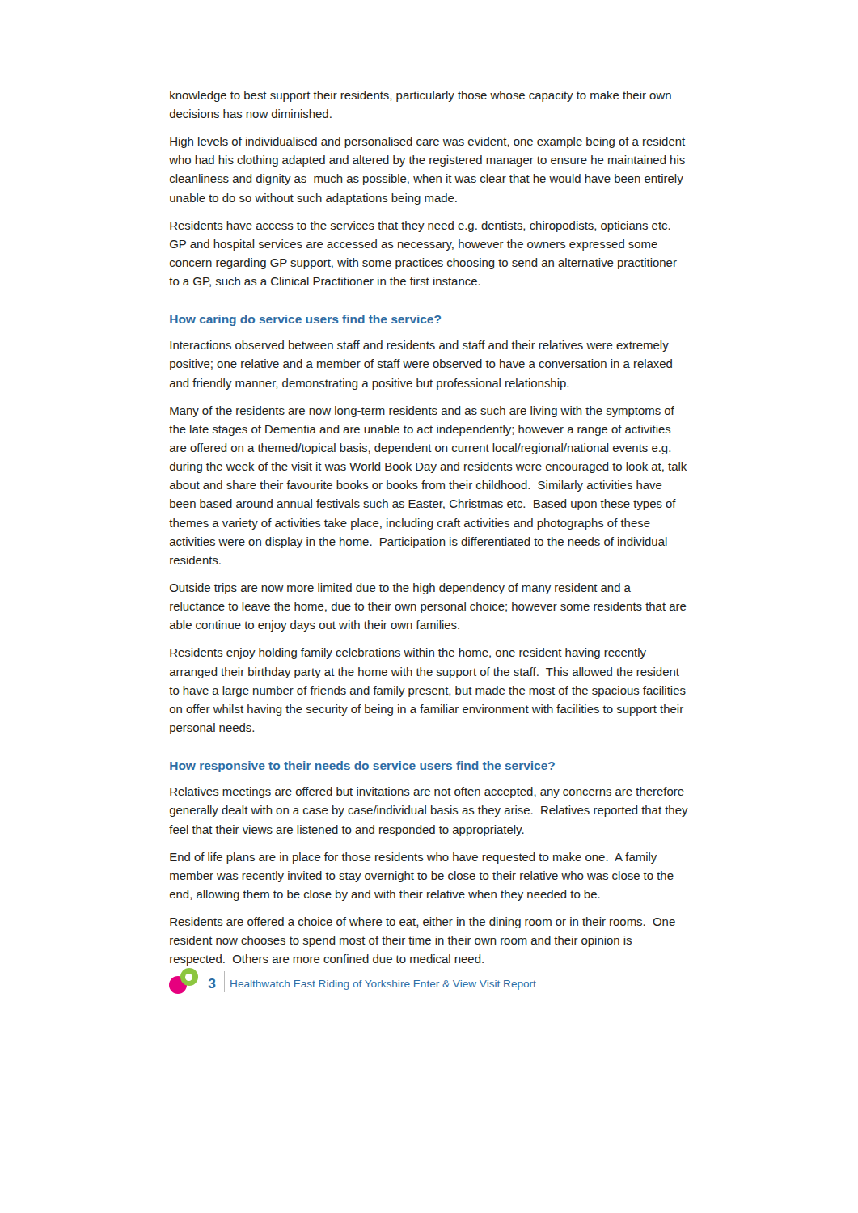knowledge to best support their residents, particularly those whose capacity to make their own decisions has now diminished.
High levels of individualised and personalised care was evident, one example being of a resident who had his clothing adapted and altered by the registered manager to ensure he maintained his cleanliness and dignity as much as possible, when it was clear that he would have been entirely unable to do so without such adaptations being made.
Residents have access to the services that they need e.g. dentists, chiropodists, opticians etc. GP and hospital services are accessed as necessary, however the owners expressed some concern regarding GP support, with some practices choosing to send an alternative practitioner to a GP, such as a Clinical Practitioner in the first instance.
How caring do service users find the service?
Interactions observed between staff and residents and staff and their relatives were extremely positive; one relative and a member of staff were observed to have a conversation in a relaxed and friendly manner, demonstrating a positive but professional relationship.
Many of the residents are now long-term residents and as such are living with the symptoms of the late stages of Dementia and are unable to act independently; however a range of activities are offered on a themed/topical basis, dependent on current local/regional/national events e.g. during the week of the visit it was World Book Day and residents were encouraged to look at, talk about and share their favourite books or books from their childhood. Similarly activities have been based around annual festivals such as Easter, Christmas etc. Based upon these types of themes a variety of activities take place, including craft activities and photographs of these activities were on display in the home. Participation is differentiated to the needs of individual residents.
Outside trips are now more limited due to the high dependency of many resident and a reluctance to leave the home, due to their own personal choice; however some residents that are able continue to enjoy days out with their own families.
Residents enjoy holding family celebrations within the home, one resident having recently arranged their birthday party at the home with the support of the staff. This allowed the resident to have a large number of friends and family present, but made the most of the spacious facilities on offer whilst having the security of being in a familiar environment with facilities to support their personal needs.
How responsive to their needs do service users find the service?
Relatives meetings are offered but invitations are not often accepted, any concerns are therefore generally dealt with on a case by case/individual basis as they arise. Relatives reported that they feel that their views are listened to and responded to appropriately.
End of life plans are in place for those residents who have requested to make one. A family member was recently invited to stay overnight to be close to their relative who was close to the end, allowing them to be close by and with their relative when they needed to be.
Residents are offered a choice of where to eat, either in the dining room or in their rooms. One resident now chooses to spend most of their time in their own room and their opinion is respected. Others are more confined due to medical need.
3
Healthwatch East Riding of Yorkshire Enter & View Visit Report